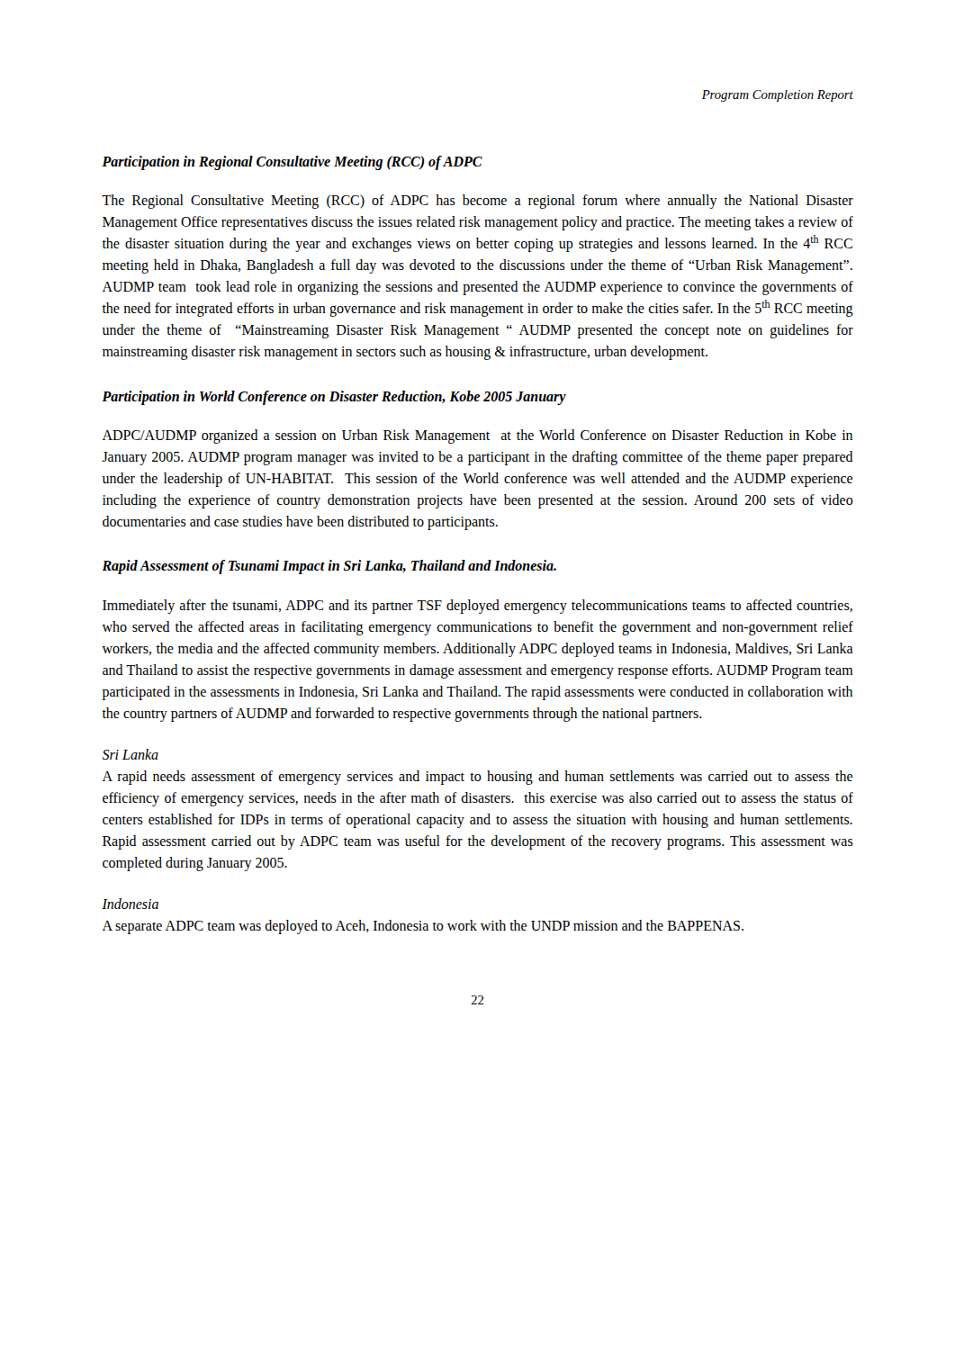Program Completion Report
Participation in Regional Consultative Meeting (RCC) of ADPC
The Regional Consultative Meeting (RCC) of ADPC has become a regional forum where annually the National Disaster Management Office representatives discuss the issues related risk management policy and practice. The meeting takes a review of the disaster situation during the year and exchanges views on better coping up strategies and lessons learned. In the 4th RCC meeting held in Dhaka, Bangladesh a full day was devoted to the discussions under the theme of “Urban Risk Management”. AUDMP team took lead role in organizing the sessions and presented the AUDMP experience to convince the governments of the need for integrated efforts in urban governance and risk management in order to make the cities safer. In the 5th RCC meeting under the theme of “Mainstreaming Disaster Risk Management “ AUDMP presented the concept note on guidelines for mainstreaming disaster risk management in sectors such as housing & infrastructure, urban development.
Participation in World Conference on Disaster Reduction, Kobe 2005 January
ADPC/AUDMP organized a session on Urban Risk Management at the World Conference on Disaster Reduction in Kobe in January 2005. AUDMP program manager was invited to be a participant in the drafting committee of the theme paper prepared under the leadership of UN-HABITAT. This session of the World conference was well attended and the AUDMP experience including the experience of country demonstration projects have been presented at the session. Around 200 sets of video documentaries and case studies have been distributed to participants.
Rapid Assessment of Tsunami Impact in Sri Lanka, Thailand and Indonesia.
Immediately after the tsunami, ADPC and its partner TSF deployed emergency telecommunications teams to affected countries, who served the affected areas in facilitating emergency communications to benefit the government and non-government relief workers, the media and the affected community members. Additionally ADPC deployed teams in Indonesia, Maldives, Sri Lanka and Thailand to assist the respective governments in damage assessment and emergency response efforts. AUDMP Program team participated in the assessments in Indonesia, Sri Lanka and Thailand. The rapid assessments were conducted in collaboration with the country partners of AUDMP and forwarded to respective governments through the national partners.
Sri Lanka
A rapid needs assessment of emergency services and impact to housing and human settlements was carried out to assess the efficiency of emergency services, needs in the after math of disasters. this exercise was also carried out to assess the status of centers established for IDPs in terms of operational capacity and to assess the situation with housing and human settlements. Rapid assessment carried out by ADPC team was useful for the development of the recovery programs. This assessment was completed during January 2005.
Indonesia
A separate ADPC team was deployed to Aceh, Indonesia to work with the UNDP mission and the BAPPENAS.
22